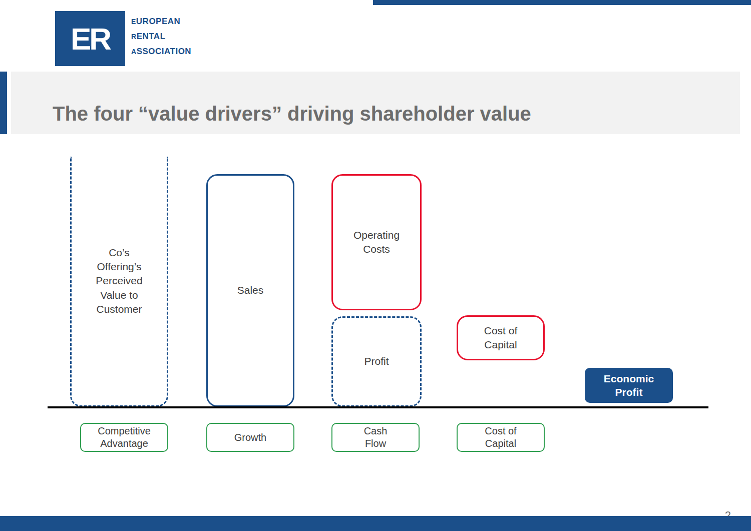ER
EUROPEAN
RENTAL
ASSOCIATION
The four “value drivers” driving shareholder value
Co’s
Offering’s
Perceived
Value to
Customer
Sales
Operating
Costs
Profit
Cost of
Capital
Economic
Profit
Competitive
Advantage
Growth
Cash
Flow
Cost of
Capital
2